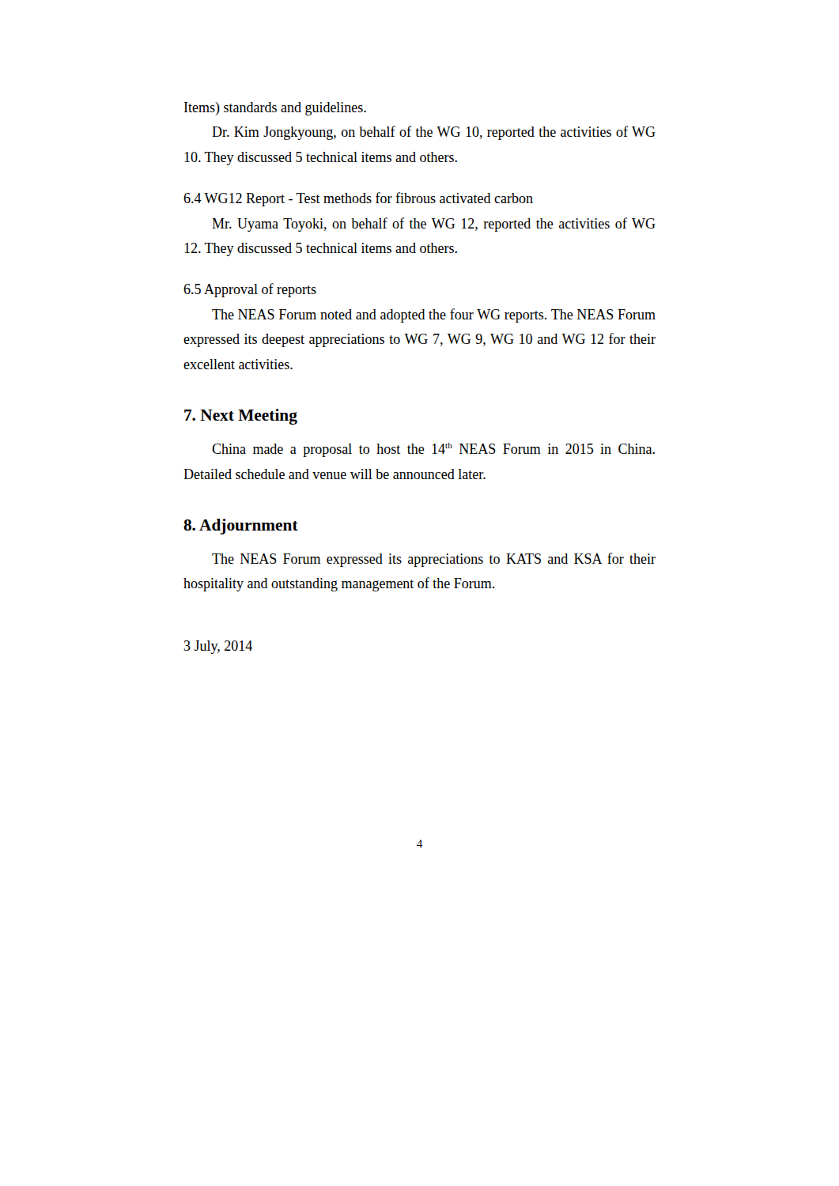Items) standards and guidelines.
Dr. Kim Jongkyoung, on behalf of the WG 10, reported the activities of WG 10. They discussed 5 technical items and others.
6.4 WG12 Report - Test methods for fibrous activated carbon
Mr. Uyama Toyoki, on behalf of the WG 12, reported the activities of WG 12. They discussed 5 technical items and others.
6.5 Approval of reports
The NEAS Forum noted and adopted the four WG reports. The NEAS Forum expressed its deepest appreciations to WG 7, WG 9, WG 10 and WG 12 for their excellent activities.
7. Next Meeting
China made a proposal to host the 14th NEAS Forum in 2015 in China. Detailed schedule and venue will be announced later.
8. Adjournment
The NEAS Forum expressed its appreciations to KATS and KSA for their hospitality and outstanding management of the Forum.
3 July, 2014
4